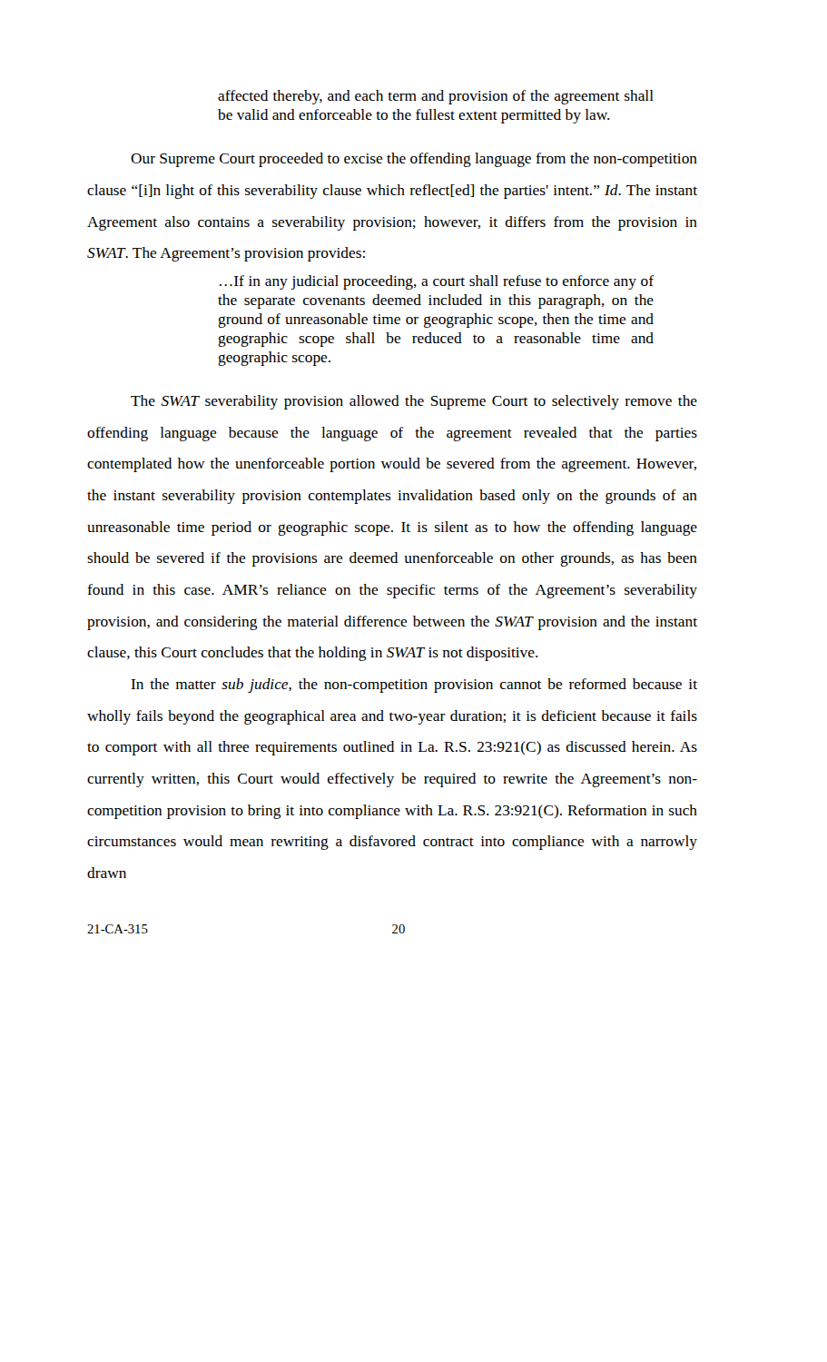affected thereby, and each term and provision of the agreement shall be valid and enforceable to the fullest extent permitted by law.
Our Supreme Court proceeded to excise the offending language from the non-competition clause “[i]n light of this severability clause which reflect[ed] the parties' intent.” Id. The instant Agreement also contains a severability provision; however, it differs from the provision in SWAT. The Agreement’s provision provides:
…If in any judicial proceeding, a court shall refuse to enforce any of the separate covenants deemed included in this paragraph, on the ground of unreasonable time or geographic scope, then the time and geographic scope shall be reduced to a reasonable time and geographic scope.
The SWAT severability provision allowed the Supreme Court to selectively remove the offending language because the language of the agreement revealed that the parties contemplated how the unenforceable portion would be severed from the agreement. However, the instant severability provision contemplates invalidation based only on the grounds of an unreasonable time period or geographic scope. It is silent as to how the offending language should be severed if the provisions are deemed unenforceable on other grounds, as has been found in this case. AMR’s reliance on the specific terms of the Agreement’s severability provision, and considering the material difference between the SWAT provision and the instant clause, this Court concludes that the holding in SWAT is not dispositive.
In the matter sub judice, the non-competition provision cannot be reformed because it wholly fails beyond the geographical area and two-year duration; it is deficient because it fails to comport with all three requirements outlined in La. R.S. 23:921(C) as discussed herein. As currently written, this Court would effectively be required to rewrite the Agreement’s non-competition provision to bring it into compliance with La. R.S. 23:921(C). Reformation in such circumstances would mean rewriting a disfavored contract into compliance with a narrowly drawn
21-CA-315 20